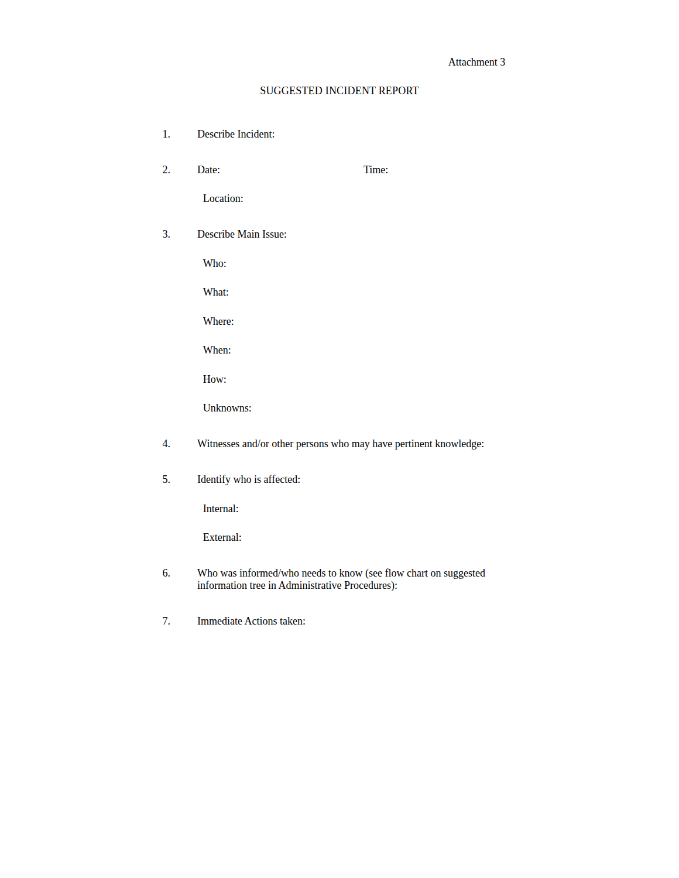Attachment 3
SUGGESTED INCIDENT REPORT
1. Describe Incident:
2. Date:Time:
Location:
3. Describe Main Issue:
Who:
What:
Where:
When:
How:
Unknowns:
4. Witnesses and/or other persons who may have pertinent knowledge:
5. Identify who is affected:
Internal:
External:
6. Who was informed/who needs to know (see flow chart on suggested information tree in Administrative Procedures):
7. Immediate Actions taken: